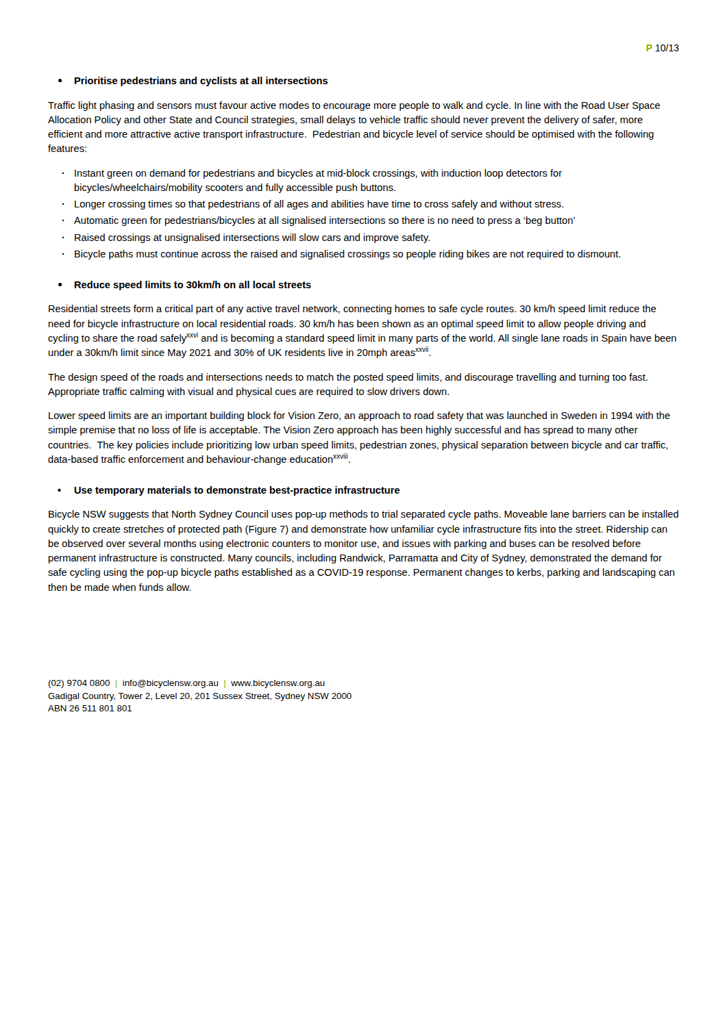P 10/13
Prioritise pedestrians and cyclists at all intersections
Traffic light phasing and sensors must favour active modes to encourage more people to walk and cycle. In line with the Road User Space Allocation Policy and other State and Council strategies, small delays to vehicle traffic should never prevent the delivery of safer, more efficient and more attractive active transport infrastructure. Pedestrian and bicycle level of service should be optimised with the following features:
Instant green on demand for pedestrians and bicycles at mid-block crossings, with induction loop detectors for bicycles/wheelchairs/mobility scooters and fully accessible push buttons.
Longer crossing times so that pedestrians of all ages and abilities have time to cross safely and without stress.
Automatic green for pedestrians/bicycles at all signalised intersections so there is no need to press a ‘beg button’
Raised crossings at unsignalised intersections will slow cars and improve safety.
Bicycle paths must continue across the raised and signalised crossings so people riding bikes are not required to dismount.
Reduce speed limits to 30km/h on all local streets
Residential streets form a critical part of any active travel network, connecting homes to safe cycle routes. 30 km/h speed limit reduce the need for bicycle infrastructure on local residential roads. 30 km/h has been shown as an optimal speed limit to allow people driving and cycling to share the road safelyxxvi and is becoming a standard speed limit in many parts of the world. All single lane roads in Spain have been under a 30km/h limit since May 2021 and 30% of UK residents live in 20mph areasxxvii.
The design speed of the roads and intersections needs to match the posted speed limits, and discourage travelling and turning too fast. Appropriate traffic calming with visual and physical cues are required to slow drivers down.
Lower speed limits are an important building block for Vision Zero, an approach to road safety that was launched in Sweden in 1994 with the simple premise that no loss of life is acceptable. The Vision Zero approach has been highly successful and has spread to many other countries. The key policies include prioritizing low urban speed limits, pedestrian zones, physical separation between bicycle and car traffic, data-based traffic enforcement and behaviour-change educationxxviii.
Use temporary materials to demonstrate best-practice infrastructure
Bicycle NSW suggests that North Sydney Council uses pop-up methods to trial separated cycle paths. Moveable lane barriers can be installed quickly to create stretches of protected path (Figure 7) and demonstrate how unfamiliar cycle infrastructure fits into the street. Ridership can be observed over several months using electronic counters to monitor use, and issues with parking and buses can be resolved before permanent infrastructure is constructed. Many councils, including Randwick, Parramatta and City of Sydney, demonstrated the demand for safe cycling using the pop-up bicycle paths established as a COVID-19 response. Permanent changes to kerbs, parking and landscaping can then be made when funds allow.
(02) 9704 0800 | info@bicyclensw.org.au | www.bicyclensw.org.au
Gadigal Country, Tower 2, Level 20, 201 Sussex Street, Sydney NSW 2000
ABN 26 511 801 801